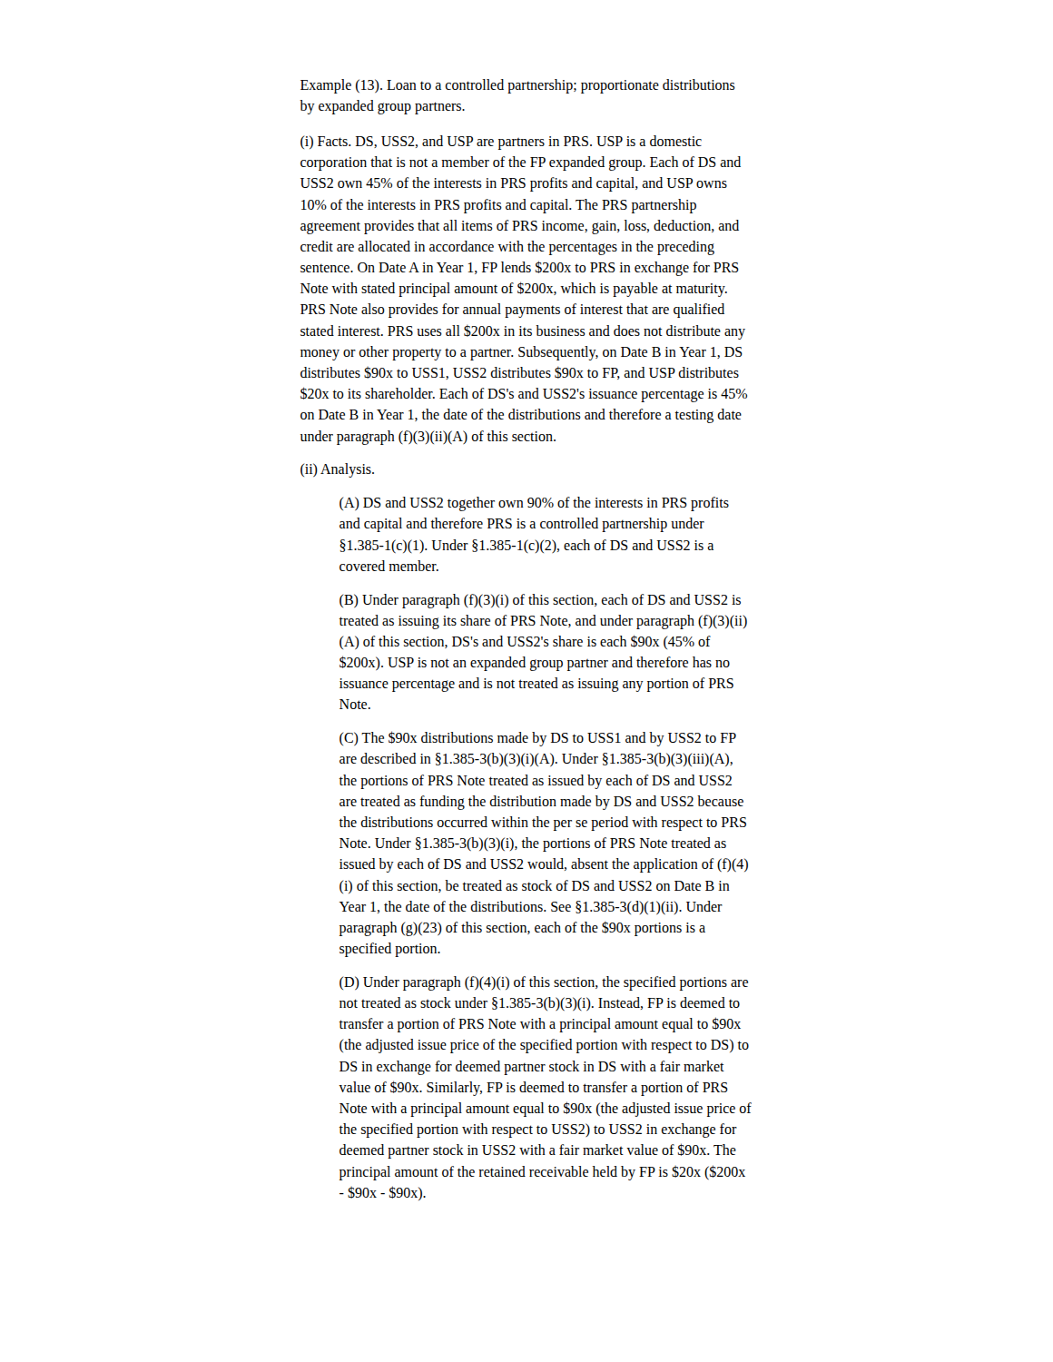Example (13). Loan to a controlled partnership; proportionate distributions by expanded group partners.
(i) Facts. DS, USS2, and USP are partners in PRS. USP is a domestic corporation that is not a member of the FP expanded group. Each of DS and USS2 own 45% of the interests in PRS profits and capital, and USP owns 10% of the interests in PRS profits and capital. The PRS partnership agreement provides that all items of PRS income, gain, loss, deduction, and credit are allocated in accordance with the percentages in the preceding sentence. On Date A in Year 1, FP lends $200x to PRS in exchange for PRS Note with stated principal amount of $200x, which is payable at maturity. PRS Note also provides for annual payments of interest that are qualified stated interest. PRS uses all $200x in its business and does not distribute any money or other property to a partner. Subsequently, on Date B in Year 1, DS distributes $90x to USS1, USS2 distributes $90x to FP, and USP distributes $20x to its shareholder. Each of DS's and USS2's issuance percentage is 45% on Date B in Year 1, the date of the distributions and therefore a testing date under paragraph (f)(3)(ii)(A) of this section.
(ii) Analysis.
(A) DS and USS2 together own 90% of the interests in PRS profits and capital and therefore PRS is a controlled partnership under §1.385-1(c)(1). Under §1.385-1(c)(2), each of DS and USS2 is a covered member.
(B) Under paragraph (f)(3)(i) of this section, each of DS and USS2 is treated as issuing its share of PRS Note, and under paragraph (f)(3)(ii)(A) of this section, DS's and USS2's share is each $90x (45% of $200x). USP is not an expanded group partner and therefore has no issuance percentage and is not treated as issuing any portion of PRS Note.
(C) The $90x distributions made by DS to USS1 and by USS2 to FP are described in §1.385-3(b)(3)(i)(A). Under §1.385-3(b)(3)(iii)(A), the portions of PRS Note treated as issued by each of DS and USS2 are treated as funding the distribution made by DS and USS2 because the distributions occurred within the per se period with respect to PRS Note. Under §1.385-3(b)(3)(i), the portions of PRS Note treated as issued by each of DS and USS2 would, absent the application of (f)(4)(i) of this section, be treated as stock of DS and USS2 on Date B in Year 1, the date of the distributions. See §1.385-3(d)(1)(ii). Under paragraph (g)(23) of this section, each of the $90x portions is a specified portion.
(D) Under paragraph (f)(4)(i) of this section, the specified portions are not treated as stock under §1.385-3(b)(3)(i). Instead, FP is deemed to transfer a portion of PRS Note with a principal amount equal to $90x (the adjusted issue price of the specified portion with respect to DS) to DS in exchange for deemed partner stock in DS with a fair market value of $90x. Similarly, FP is deemed to transfer a portion of PRS Note with a principal amount equal to $90x (the adjusted issue price of the specified portion with respect to USS2) to USS2 in exchange for deemed partner stock in USS2 with a fair market value of $90x. The principal amount of the retained receivable held by FP is $20x ($200x - $90x - $90x).